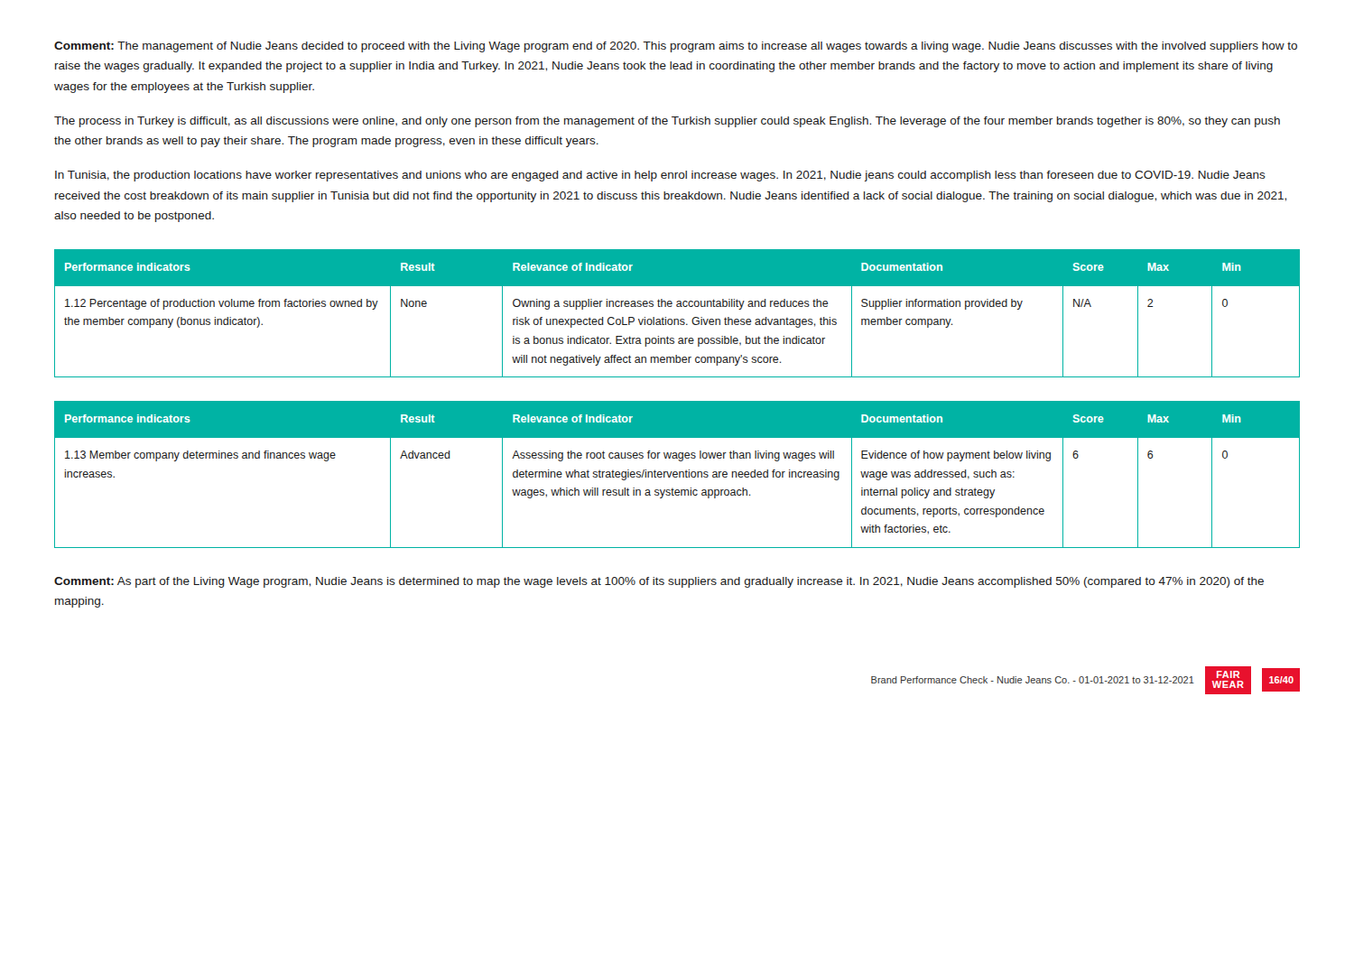Comment: The management of Nudie Jeans decided to proceed with the Living Wage program end of 2020. This program aims to increase all wages towards a living wage. Nudie Jeans discusses with the involved suppliers how to raise the wages gradually. It expanded the project to a supplier in India and Turkey. In 2021, Nudie Jeans took the lead in coordinating the other member brands and the factory to move to action and implement its share of living wages for the employees at the Turkish supplier.
The process in Turkey is difficult, as all discussions were online, and only one person from the management of the Turkish supplier could speak English. The leverage of the four member brands together is 80%, so they can push the other brands as well to pay their share. The program made progress, even in these difficult years.
In Tunisia, the production locations have worker representatives and unions who are engaged and active in help enrol increase wages. In 2021, Nudie jeans could accomplish less than foreseen due to COVID-19. Nudie Jeans received the cost breakdown of its main supplier in Tunisia but did not find the opportunity in 2021 to discuss this breakdown. Nudie Jeans identified a lack of social dialogue. The training on social dialogue, which was due in 2021, also needed to be postponed.
| Performance indicators | Result | Relevance of Indicator | Documentation | Score | Max | Min |
| --- | --- | --- | --- | --- | --- | --- |
| 1.12 Percentage of production volume from factories owned by the member company (bonus indicator). | None | Owning a supplier increases the accountability and reduces the risk of unexpected CoLP violations. Given these advantages, this is a bonus indicator. Extra points are possible, but the indicator will not negatively affect an member company's score. | Supplier information provided by member company. | N/A | 2 | 0 |
| Performance indicators | Result | Relevance of Indicator | Documentation | Score | Max | Min |
| --- | --- | --- | --- | --- | --- | --- |
| 1.13 Member company determines and finances wage increases. | Advanced | Assessing the root causes for wages lower than living wages will determine what strategies/interventions are needed for increasing wages, which will result in a systemic approach. | Evidence of how payment below living wage was addressed, such as: internal policy and strategy documents, reports, correspondence with factories, etc. | 6 | 6 | 0 |
Comment: As part of the Living Wage program, Nudie Jeans is determined to map the wage levels at 100% of its suppliers and gradually increase it. In 2021, Nudie Jeans accomplished 50% (compared to 47% in 2020) of the mapping.
Brand Performance Check - Nudie Jeans Co. - 01-01-2021 to 31-12-2021
FAIR WEAR
16/40